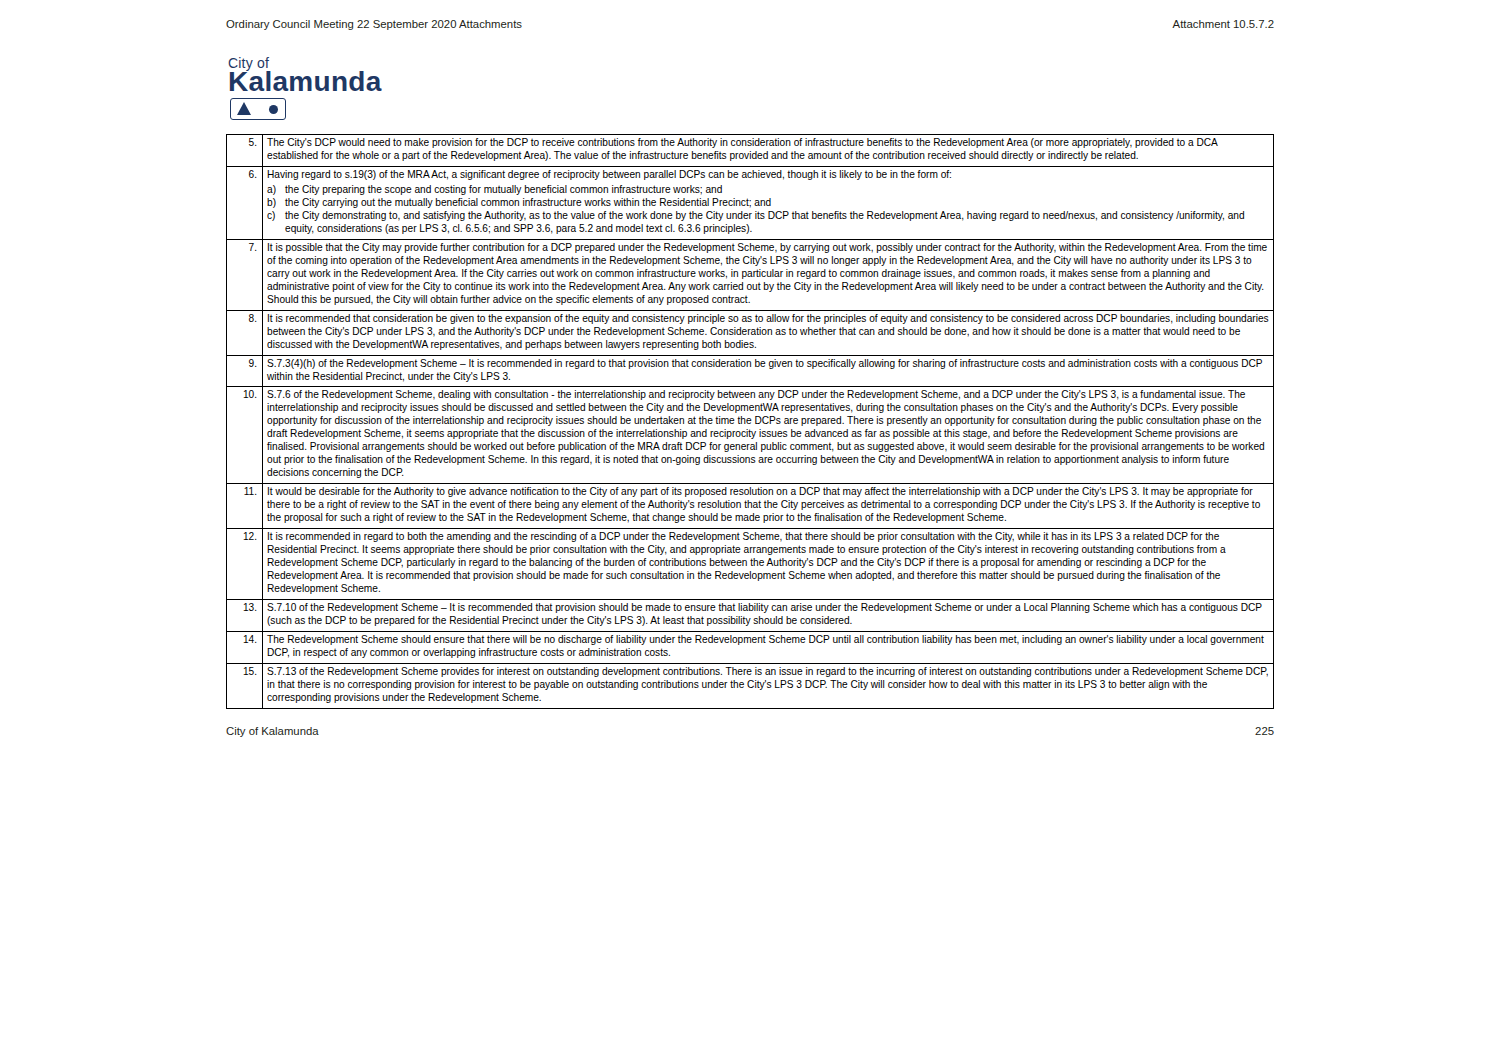Ordinary Council Meeting 22 September 2020 Attachments
Attachment 10.5.7.2
City of Kalamunda
| 5. | The City's DCP would need to make provision for the DCP to receive contributions from the Authority in consideration of infrastructure benefits to the Redevelopment Area (or more appropriately, provided to a DCA established for the whole or a part of the Redevelopment Area). The value of the infrastructure benefits provided and the amount of the contribution received should directly or indirectly be related. |
| 6. | Having regard to s.19(3) of the MRA Act, a significant degree of reciprocity between parallel DCPs can be achieved, though it is likely to be in the form of: a) the City preparing the scope and costing for mutually beneficial common infrastructure works; and b) the City carrying out the mutually beneficial common infrastructure works within the Residential Precinct; and c) the City demonstrating to, and satisfying the Authority, as to the value of the work done by the City under its DCP that benefits the Redevelopment Area, having regard to need/nexus, and consistency /uniformity, and equity, considerations (as per LPS 3, cl. 6.5.6; and SPP 3.6, para 5.2 and model text cl. 6.3.6 principles). |
| 7. | It is possible that the City may provide further contribution for a DCP prepared under the Redevelopment Scheme, by carrying out work, possibly under contract for the Authority, within the Redevelopment Area. From the time of the coming into operation of the Redevelopment Area amendments in the Redevelopment Scheme, the City's LPS 3 will no longer apply in the Redevelopment Area, and the City will have no authority under its LPS 3 to carry out work in the Redevelopment Area. If the City carries out work on common infrastructure works, in particular in regard to common drainage issues, and common roads, it makes sense from a planning and administrative point of view for the City to continue its work into the Redevelopment Area. Any work carried out by the City in the Redevelopment Area will likely need to be under a contract between the Authority and the City. Should this be pursued, the City will obtain further advice on the specific elements of any proposed contract. |
| 8. | It is recommended that consideration be given to the expansion of the equity and consistency principle so as to allow for the principles of equity and consistency to be considered across DCP boundaries, including boundaries between the City's DCP under LPS 3, and the Authority's DCP under the Redevelopment Scheme. Consideration as to whether that can and should be done, and how it should be done is a matter that would need to be discussed with the DevelopmentWA representatives, and perhaps between lawyers representing both bodies. |
| 9. | S.7.3(4)(h) of the Redevelopment Scheme – It is recommended in regard to that provision that consideration be given to specifically allowing for sharing of infrastructure costs and administration costs with a contiguous DCP within the Residential Precinct, under the City's LPS 3. |
| 10. | S.7.6 of the Redevelopment Scheme, dealing with consultation - the interrelationship and reciprocity between any DCP under the Redevelopment Scheme, and a DCP under the City's LPS 3, is a fundamental issue. The interrelationship and reciprocity issues should be discussed and settled between the City and the DevelopmentWA representatives, during the consultation phases on the City's and the Authority's DCPs. Every possible opportunity for discussion of the interrelationship and reciprocity issues should be undertaken at the time the DCPs are prepared. There is presently an opportunity for consultation during the public consultation phase on the draft Redevelopment Scheme, it seems appropriate that the discussion of the interrelationship and reciprocity issues be advanced as far as possible at this stage, and before the Redevelopment Scheme provisions are finalised. Provisional arrangements should be worked out before publication of the MRA draft DCP for general public comment, but as suggested above, it would seem desirable for the provisional arrangements to be worked out prior to the finalisation of the Redevelopment Scheme. In this regard, it is noted that on-going discussions are occurring between the City and DevelopmentWA in relation to apportionment analysis to inform future decisions concerning the DCP. |
| 11. | It would be desirable for the Authority to give advance notification to the City of any part of its proposed resolution on a DCP that may affect the interrelationship with a DCP under the City's LPS 3. It may be appropriate for there to be a right of review to the SAT in the event of there being any element of the Authority's resolution that the City perceives as detrimental to a corresponding DCP under the City's LPS 3. If the Authority is receptive to the proposal for such a right of review to the SAT in the Redevelopment Scheme, that change should be made prior to the finalisation of the Redevelopment Scheme. |
| 12. | It is recommended in regard to both the amending and the rescinding of a DCP under the Redevelopment Scheme, that there should be prior consultation with the City, while it has in its LPS 3 a related DCP for the Residential Precinct. It seems appropriate there should be prior consultation with the City, and appropriate arrangements made to ensure protection of the City's interest in recovering outstanding contributions from a Redevelopment Scheme DCP, particularly in regard to the balancing of the burden of contributions between the Authority's DCP and the City's DCP if there is a proposal for amending or rescinding a DCP for the Redevelopment Area. It is recommended that provision should be made for such consultation in the Redevelopment Scheme when adopted, and therefore this matter should be pursued during the finalisation of the Redevelopment Scheme. |
| 13. | S.7.10 of the Redevelopment Scheme – It is recommended that provision should be made to ensure that liability can arise under the Redevelopment Scheme or under a Local Planning Scheme which has a contiguous DCP (such as the DCP to be prepared for the Residential Precinct under the City's LPS 3). At least that possibility should be considered. |
| 14. | The Redevelopment Scheme should ensure that there will be no discharge of liability under the Redevelopment Scheme DCP until all contribution liability has been met, including an owner's liability under a local government DCP, in respect of any common or overlapping infrastructure costs or administration costs. |
| 15. | S.7.13 of the Redevelopment Scheme provides for interest on outstanding development contributions. There is an issue in regard to the incurring of interest on outstanding contributions under a Redevelopment Scheme DCP, in that there is no corresponding provision for interest to be payable on outstanding contributions under the City's LPS 3 DCP. The City will consider how to deal with this matter in its LPS 3 to better align with the corresponding provisions under the Redevelopment Scheme. |
City of Kalamunda
225